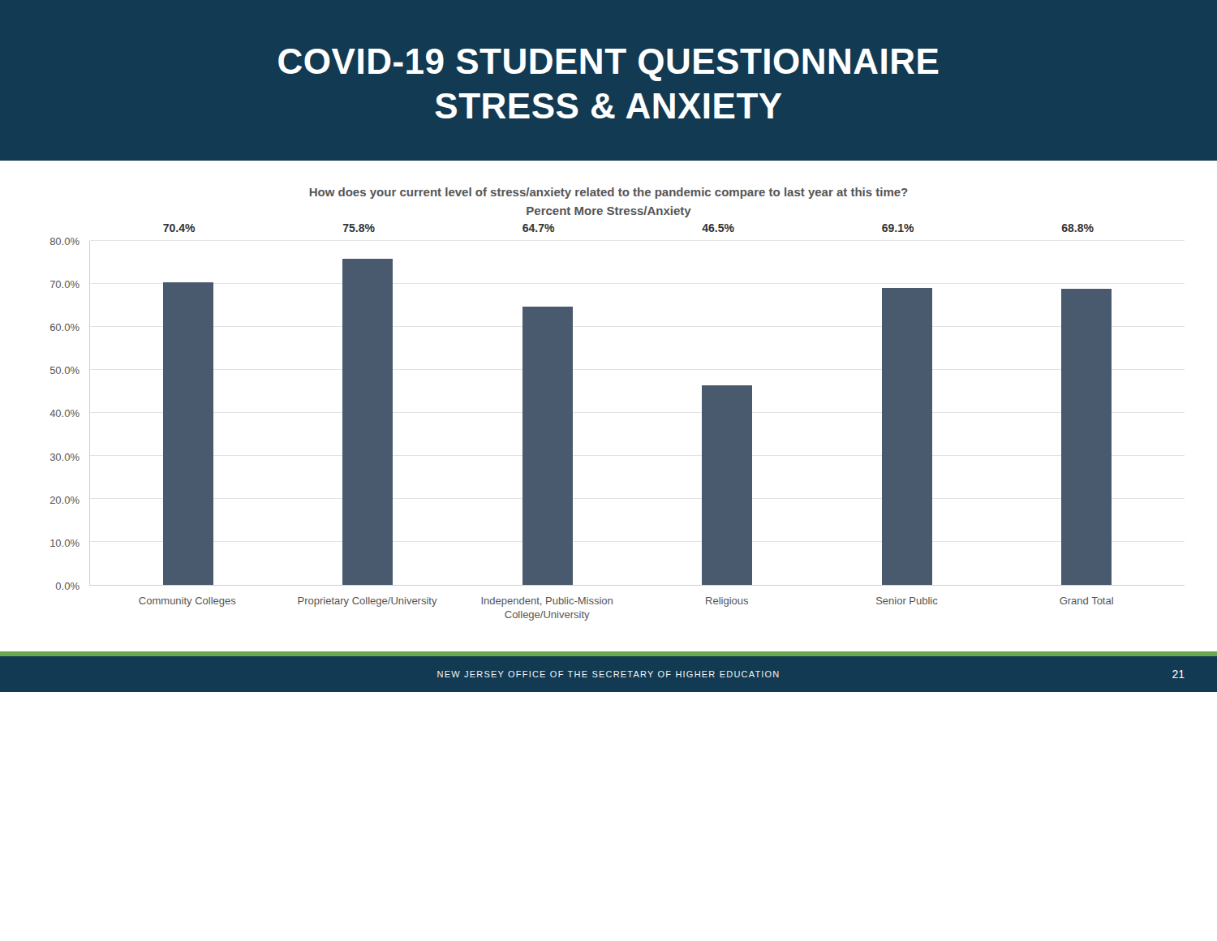COVID-19 Student Questionnaire
Stress & Anxiety
How does your current level of stress/anxiety related to the pandemic compare to last year at this time?
Percent More Stress/Anxiety
80.0% 70.0% 60.0% 50.0% 40.0% 30.0% 20.0% 10.0% 0.0%
70.4%
75.8%
64.7%
46.5%
69.1%
68.8%
Community Colleges
Proprietary College/University
Independent, Public-Mission College/University
Religious
Senior Public
Grand Total
New Jersey Office of the Secretary of Higher Education 21